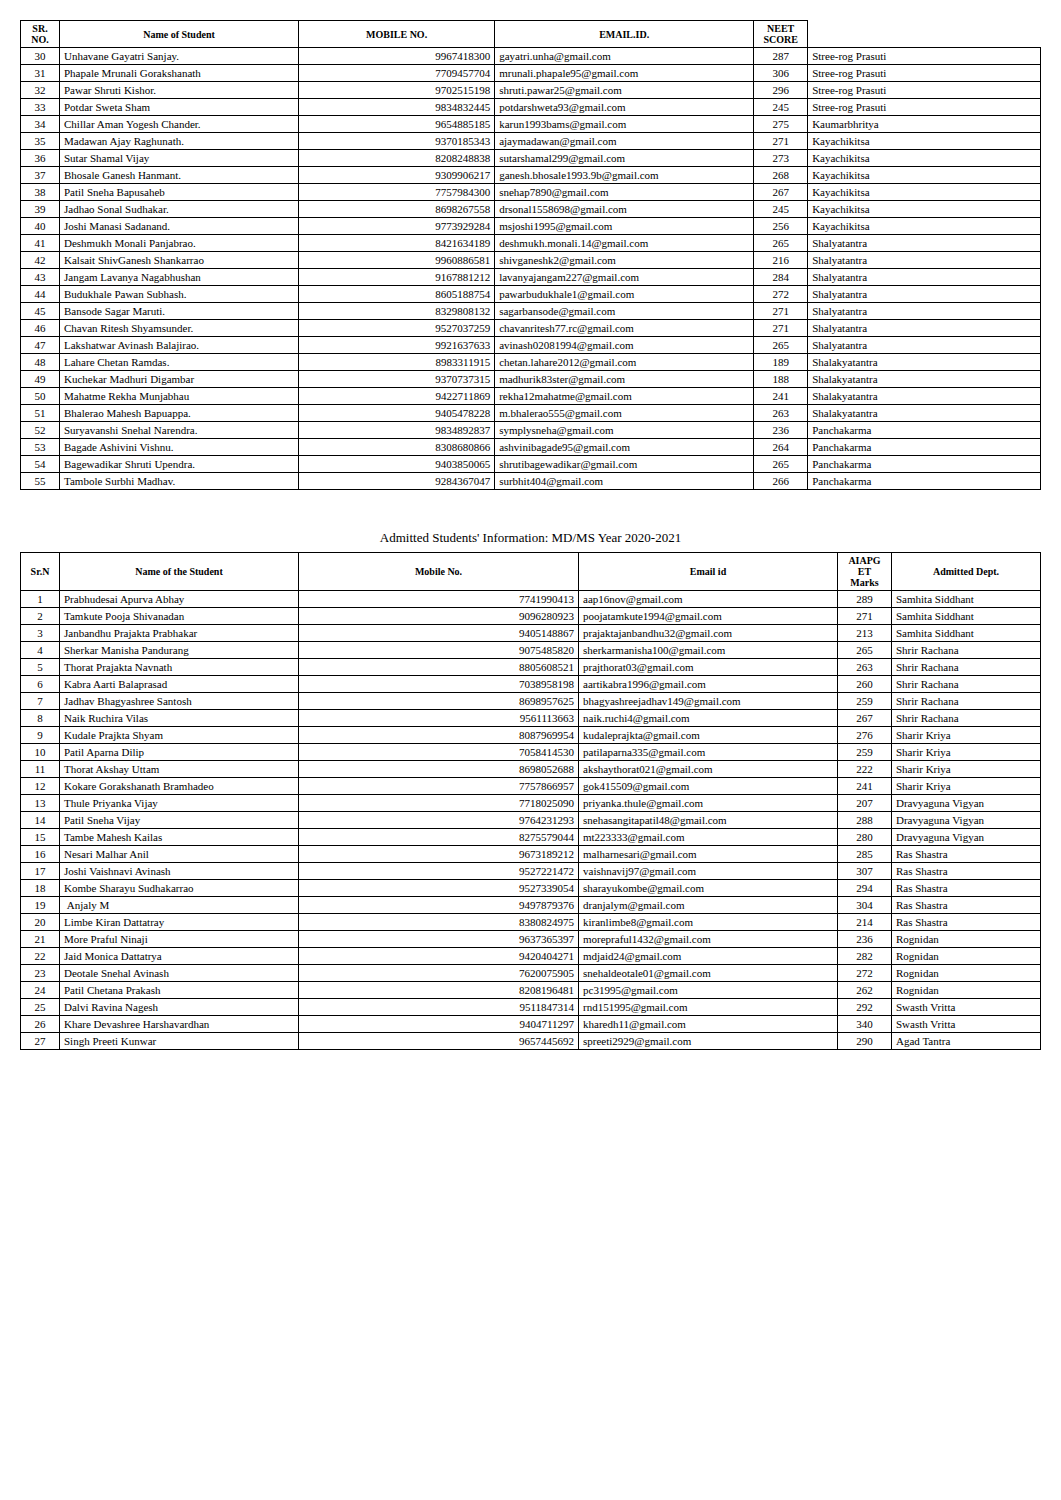| SR. NO. | Name of Student | MOBILE NO. | EMAIL.ID. | NEET SCORE | |
| --- | --- | --- | --- | --- | --- |
| 30 | Unhavane Gayatri Sanjay. | 9967418300 | gayatri.unha@gmail.com | 287 | Stree-rog Prasuti |
| 31 | Phapale Mrunali Gorakshanath | 7709457704 | mrunali.phapale95@gmail.com | 306 | Stree-rog Prasuti |
| 32 | Pawar Shruti Kishor. | 9702515198 | shruti.pawar25@gmail.com | 296 | Stree-rog Prasuti |
| 33 | Potdar Sweta Sham | 9834832445 | potdarshweta93@gmail.com | 245 | Stree-rog Prasuti |
| 34 | Chillar Aman Yogesh Chander. | 9654885185 | karun1993bams@gmail.com | 275 | Kaumarbhritya |
| 35 | Madawan Ajay Raghunath. | 9370185343 | ajaymadawan@gmail.com | 271 | Kayachikitsa |
| 36 | Sutar Shamal Vijay | 8208248838 | sutarshamal299@gmail.com | 273 | Kayachikitsa |
| 37 | Bhosale Ganesh Hanmant. | 9309906217 | ganesh.bhosale1993.9b@gmail.com | 268 | Kayachikitsa |
| 38 | Patil Sneha Bapusaheb | 7757984300 | snehap7890@gmail.com | 267 | Kayachikitsa |
| 39 | Jadhao Sonal Sudhakar. | 8698267558 | drsonal1558698@gmail.com | 245 | Kayachikitsa |
| 40 | Joshi Manasi Sadanand. | 9773929284 | msjoshi1995@gmail.com | 256 | Kayachikitsa |
| 41 | Deshmukh Monali Panjabrao. | 8421634189 | deshmukh.monali.14@gmail.com | 265 | Shalyatantra |
| 42 | Kalsait ShivGanesh Shankarrao | 9960886581 | shivganeshk2@gmail.com | 216 | Shalyatantra |
| 43 | Jangam Lavanya Nagabhushan | 9167881212 | lavanyajangam227@gmail.com | 284 | Shalyatantra |
| 44 | Budukhale Pawan Subhash. | 8605188754 | pawarbudukhale1@gmail.com | 272 | Shalyatantra |
| 45 | Bansode Sagar Maruti. | 8329808132 | sagarbansode@gmail.com | 271 | Shalyatantra |
| 46 | Chavan Ritesh Shyamsunder. | 9527037259 | chavanritesh77.rc@gmail.com | 271 | Shalyatantra |
| 47 | Lakshatwar Avinash Balajirao. | 9921637633 | avinash02081994@gmail.com | 265 | Shalyatantra |
| 48 | Lahare Chetan Ramdas. | 8983311915 | chetan.lahare2012@gmail.com | 189 | Shalakyatantra |
| 49 | Kuchekar Madhuri Digambar | 9370737315 | madhurik83ster@gmail.com | 188 | Shalakyatantra |
| 50 | Mahatme Rekha Munjabhau | 9422711869 | rekha12mahatme@gmail.com | 241 | Shalakyatantra |
| 51 | Bhalerao Mahesh Bapuappa. | 9405478228 | m.bhalerao555@gmail.com | 263 | Shalakyatantra |
| 52 | Suryavanshi Snehal Narendra. | 9834892837 | symplysneha@gmail.com | 236 | Panchakarma |
| 53 | Bagade Ashivini Vishnu. | 8308680866 | ashvinibagade95@gmail.com | 264 | Panchakarma |
| 54 | Bagewadikar Shruti Upendra. | 9403850065 | shrutibagewadikar@gmail.com | 265 | Panchakarma |
| 55 | Tambole Surbhi Madhav. | 9284367047 | surbhit404@gmail.com | 266 | Panchakarma |
Admitted Students' Information: MD/MS Year 2020-2021
| Sr.N | Name of the Student | Mobile No. | Email id | AIAPG ET Marks | Admitted Dept. |
| --- | --- | --- | --- | --- | --- |
| 1 | Prabhudesai Apurva Abhay | 7741990413 | aap16nov@gmail.com | 289 | Samhita Siddhant |
| 2 | Tamkute Pooja Shivanadan | 9096280923 | poojatamkute1994@gmail.com | 271 | Samhita Siddhant |
| 3 | Janbandhu Prajakta Prabhakar | 9405148867 | prajaktajanbandhu32@gmail.com | 213 | Samhita Siddhant |
| 4 | Sherkar Manisha Pandurang | 9075485820 | sherkarmanisha100@gmail.com | 265 | Shrir Rachana |
| 5 | Thorat Prajakta Navnath | 8805608521 | prajthorat03@gmail.com | 263 | Shrir Rachana |
| 6 | Kabra Aarti Balaprasad | 7038958198 | aartikabra1996@gmail.com | 260 | Shrir Rachana |
| 7 | Jadhav Bhagyashree Santosh | 8698957625 | bhagyashreejadhav149@gmail.com | 259 | Shrir Rachana |
| 8 | Naik Ruchira Vilas | 9561113663 | naik.ruchi4@gmail.com | 267 | Shrir Rachana |
| 9 | Kudale Prajkta Shyam | 8087969954 | kudaleprajkta@gmail.com | 276 | Sharir Kriya |
| 10 | Patil Aparna Dilip | 7058414530 | patilaparna335@gmail.com | 259 | Sharir Kriya |
| 11 | Thorat Akshay Uttam | 8698052688 | akshaythorat021@gmail.com | 222 | Sharir Kriya |
| 12 | Kokare Gorakshanath Bramhadeo | 7757866957 | gok415509@gmail.com | 241 | Sharir Kriya |
| 13 | Thule Priyanka Vijay | 7718025090 | priyanka.thule@gmail.com | 207 | Dravyaguna Vigyan |
| 14 | Patil Sneha Vijay | 9764231293 | snehasangitapatil48@gmail.com | 288 | Dravyaguna Vigyan |
| 15 | Tambe Mahesh Kailas | 8275579044 | mt223333@gmail.com | 280 | Dravyaguna Vigyan |
| 16 | Nesari Malhar Anil | 9673189212 | malharnesari@gmail.com | 285 | Ras Shastra |
| 17 | Joshi Vaishnavi Avinash | 9527221472 | vaishnavij97@gmail.com | 307 | Ras Shastra |
| 18 | Kombe Sharayu Sudhakarrao | 9527339054 | sharayukombe@gmail.com | 294 | Ras Shastra |
| 19 | Anjaly M | 9497879376 | dranjalym@gmail.com | 304 | Ras Shastra |
| 20 | Limbe Kiran Dattatray | 8380824975 | kiranlimbe8@gmail.com | 214 | Ras Shastra |
| 21 | More Praful Ninaji | 9637365397 | morepraful1432@gmail.com | 236 | Rognidan |
| 22 | Jaid Monica Dattatrya | 9420404271 | mdjaid24@gmail.com | 282 | Rognidan |
| 23 | Deotale Snehal Avinash | 7620075905 | snehaldeotale01@gmail.com | 272 | Rognidan |
| 24 | Patil Chetana Prakash | 8208196481 | pc31995@gmail.com | 262 | Rognidan |
| 25 | Dalvi Ravina Nagesh | 9511847314 | rnd151995@gmail.com | 292 | Swasth Vritta |
| 26 | Khare Devashree Harshavardhan | 9404711297 | kharedh11@gmail.com | 340 | Swasth Vritta |
| 27 | Singh Preeti Kunwar | 9657445692 | spreeti2929@gmail.com | 290 | Agad Tantra |